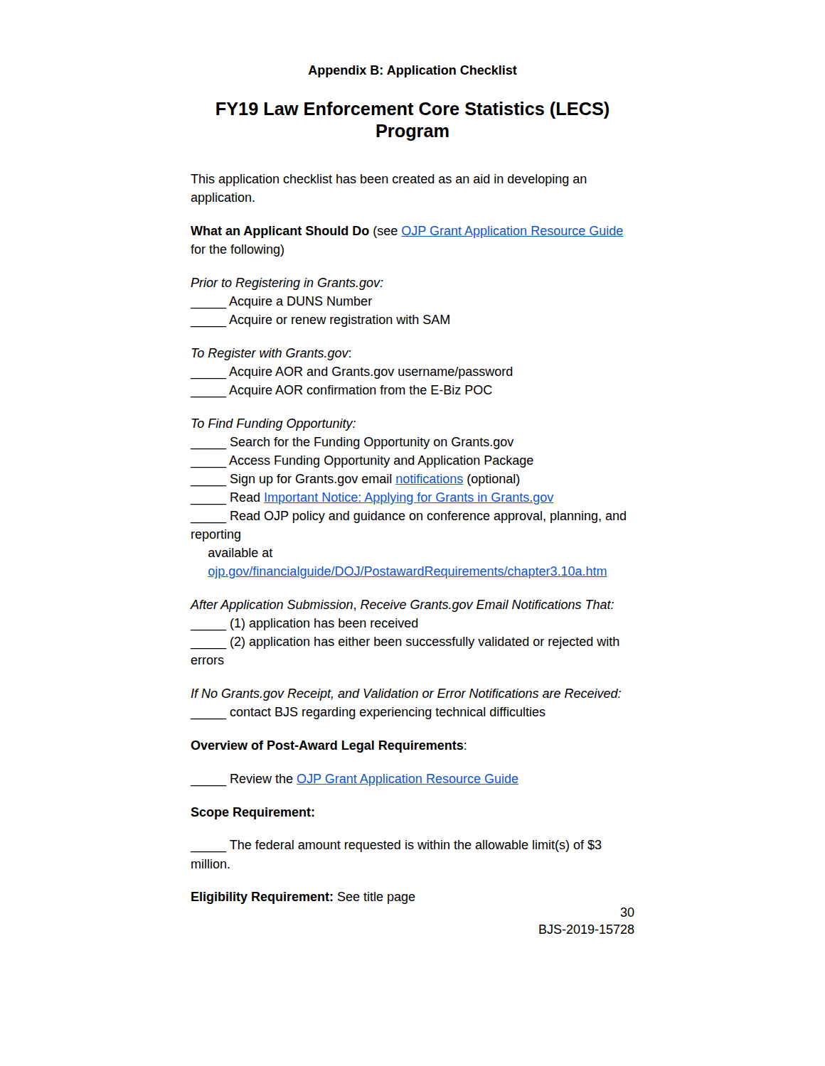Appendix B: Application Checklist
FY19 Law Enforcement Core Statistics (LECS) Program
This application checklist has been created as an aid in developing an application.
What an Applicant Should Do (see OJP Grant Application Resource Guide for the following)
Prior to Registering in Grants.gov:
_____ Acquire a DUNS Number
_____ Acquire or renew registration with SAM
To Register with Grants.gov:
_____ Acquire AOR and Grants.gov username/password
_____ Acquire AOR confirmation from the E-Biz POC
To Find Funding Opportunity:
_____ Search for the Funding Opportunity on Grants.gov
_____ Access Funding Opportunity and Application Package
_____ Sign up for Grants.gov email notifications (optional)
_____ Read Important Notice: Applying for Grants in Grants.gov
_____ Read OJP policy and guidance on conference approval, planning, and reporting
available at ojp.gov/financialguide/DOJ/PostawardRequirements/chapter3.10a.htm
After Application Submission, Receive Grants.gov Email Notifications That:
_____ (1) application has been received
_____ (2) application has either been successfully validated or rejected with errors
If No Grants.gov Receipt, and Validation or Error Notifications are Received:
_____ contact BJS regarding experiencing technical difficulties
Overview of Post-Award Legal Requirements:
_____ Review the OJP Grant Application Resource Guide
Scope Requirement:
_____ The federal amount requested is within the allowable limit(s) of $3 million.
Eligibility Requirement: See title page
30
BJS-2019-15728